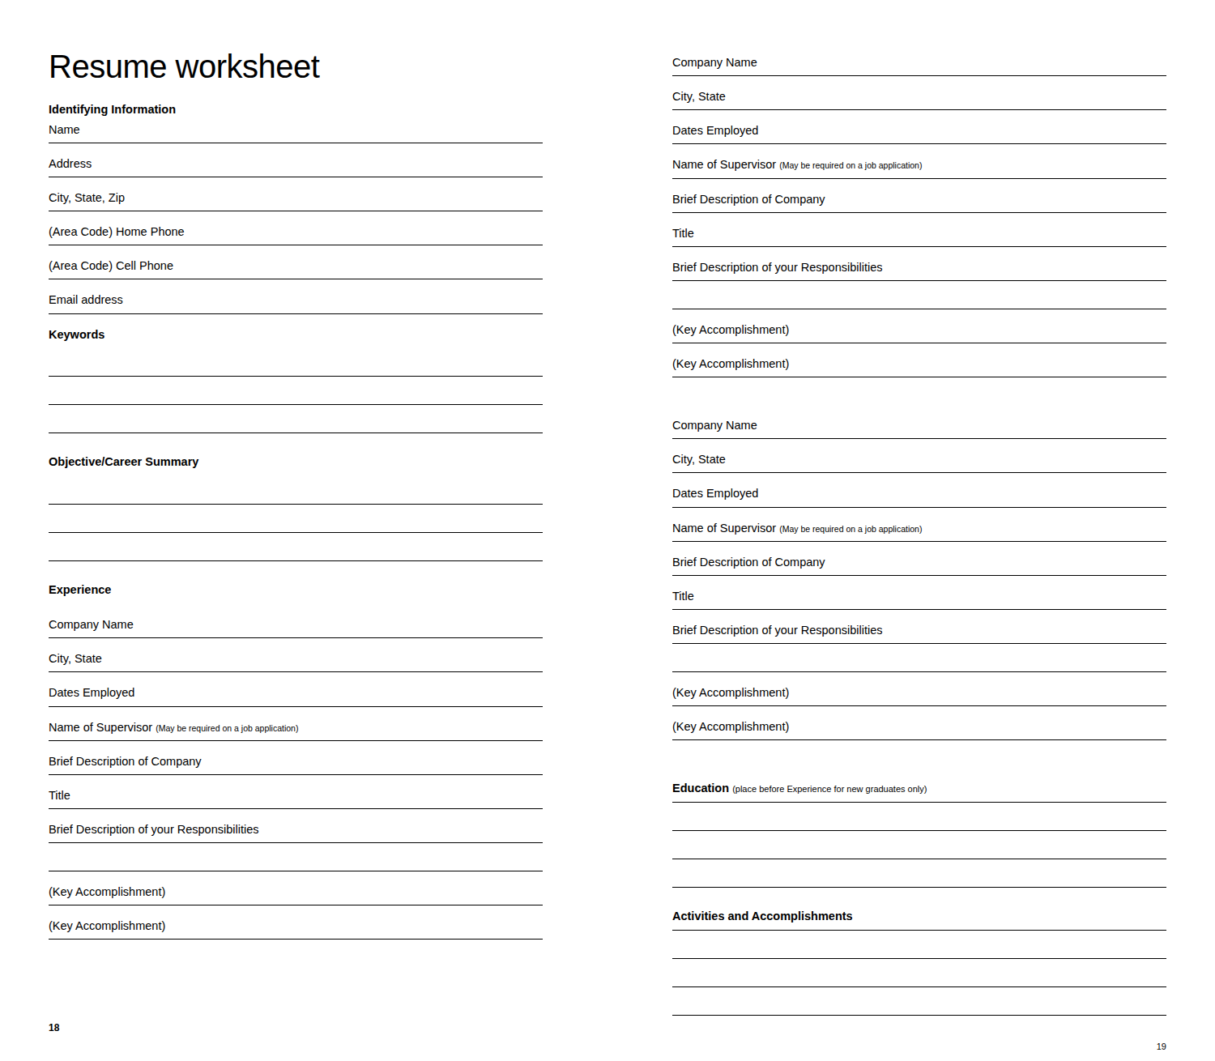Resume worksheet
Identifying Information
Name
Address
City, State, Zip
(Area Code) Home Phone
(Area Code) Cell Phone
Email address
Keywords
Objective/Career Summary
Experience
Company Name
City, State
Dates Employed
Name of Supervisor (May be required on a job application)
Brief Description of Company
Title
Brief Description of your Responsibilities
(Key Accomplishment)
(Key Accomplishment)
18
Company Name
City, State
Dates Employed
Name of Supervisor (May be required on a job application)
Brief Description of Company
Title
Brief Description of your Responsibilities
(Key Accomplishment)
(Key Accomplishment)
Company Name
City, State
Dates Employed
Name of Supervisor (May be required on a job application)
Brief Description of Company
Title
Brief Description of your Responsibilities
(Key Accomplishment)
(Key Accomplishment)
Education (place before Experience for new graduates only)
Activities and Accomplishments
19